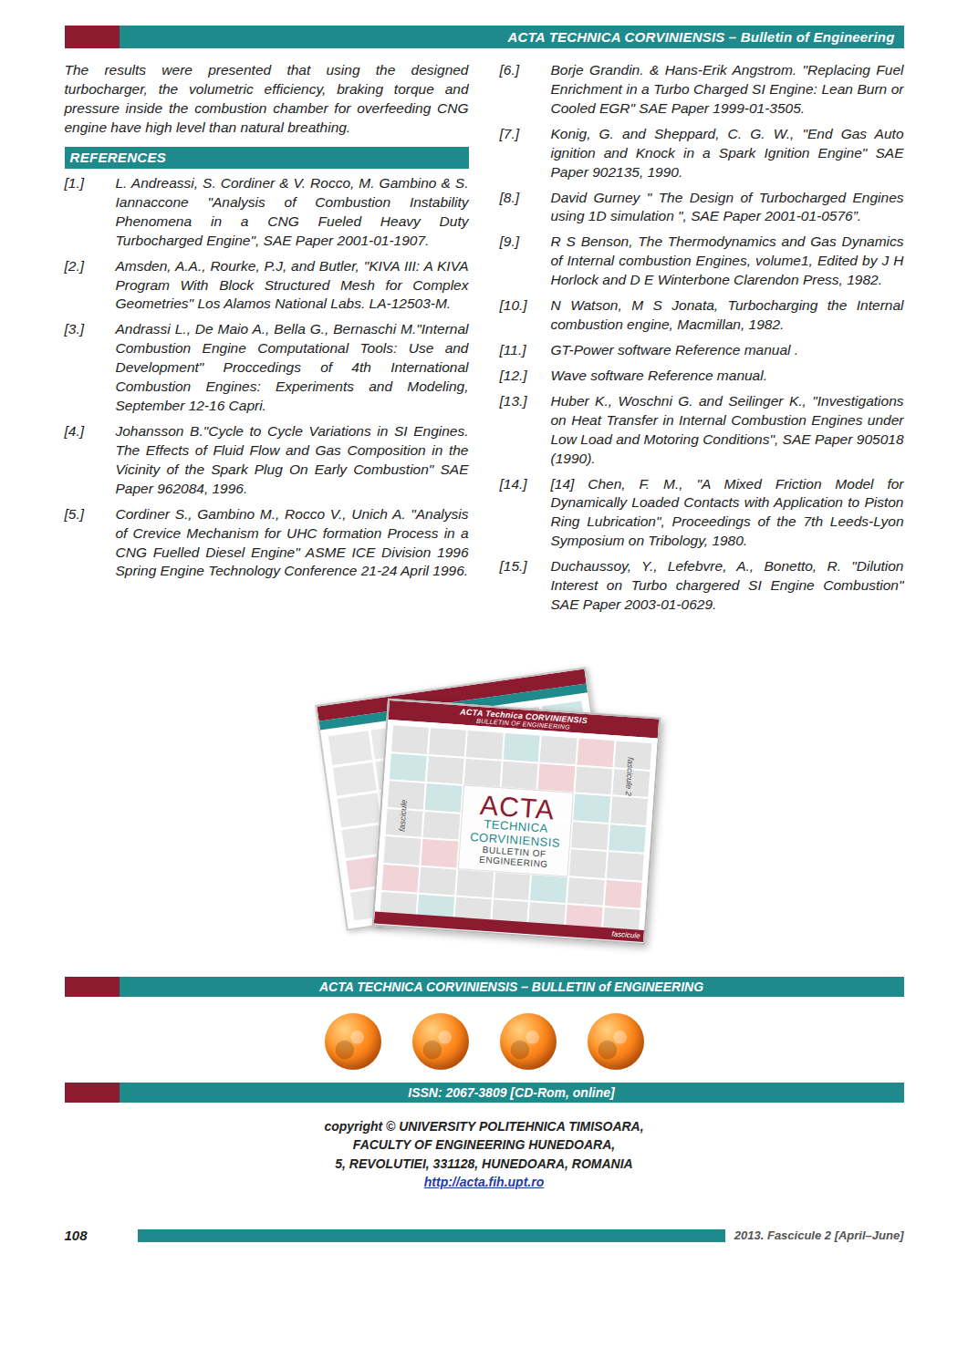ACTA TECHNICA CORVINIENSIS – Bulletin of Engineering
The results were presented that using the designed turbocharger, the volumetric efficiency, braking torque and pressure inside the combustion chamber for overfeeding CNG engine have high level than natural breathing.
REFERENCES
[1.] L. Andreassi, S. Cordiner & V. Rocco, M. Gambino & S. Iannaccone "Analysis of Combustion Instability Phenomena in a CNG Fueled Heavy Duty Turbocharged Engine", SAE Paper 2001-01-1907.
[2.] Amsden, A.A., Rourke, P.J, and Butler, "KIVA III: A KIVA Program With Block Structured Mesh for Complex Geometries" Los Alamos National Labs. LA-12503-M.
[3.] Andrassi L., De Maio A., Bella G., Bernaschi M."Internal Combustion Engine Computational Tools: Use and Development" Proccedings of 4th International Combustion Engines: Experiments and Modeling, September 12-16 Capri.
[4.] Johansson B."Cycle to Cycle Variations in SI Engines. The Effects of Fluid Flow and Gas Composition in the Vicinity of the Spark Plug On Early Combustion" SAE Paper 962084, 1996.
[5.] Cordiner S., Gambino M., Rocco V., Unich A. "Analysis of Crevice Mechanism for UHC formation Process in a CNG Fuelled Diesel Engine" ASME ICE Division 1996 Spring Engine Technology Conference 21-24 April 1996.
[6.] Borje Grandin. & Hans-Erik Angstrom. "Replacing Fuel Enrichment in a Turbo Charged SI Engine: Lean Burn or Cooled EGR" SAE Paper 1999-01-3505.
[7.] Konig, G. and Sheppard, C. G. W., "End Gas Auto ignition and Knock in a Spark Ignition Engine" SAE Paper 902135, 1990.
[8.] David Gurney " The Design of Turbocharged Engines using 1D simulation ", SAE Paper 2001-01-0576”.
[9.] R S Benson, The Thermodynamics and Gas Dynamics of Internal combustion Engines, volume1, Edited by J H Horlock and D E Winterbone Clarendon Press, 1982.
[10.] N Watson, M S Jonata, Turbocharging the Internal combustion engine, Macmillan, 1982.
[11.] GT-Power software Reference manual .
[12.] Wave software Reference manual.
[13.] Huber K., Woschni G. and Seilinger K., "Investigations on Heat Transfer in Internal Combustion Engines under Low Load and Motoring Conditions", SAE Paper 905018 (1990).
[14.][14] Chen, F. M., "A Mixed Friction Model for Dynamically Loaded Contacts with Application to Piston Ring Lubrication", Proceedings of the 7th Leeds-Lyon Symposium on Tribology, 1980.
[15.] Duchaussoy, Y., Lefebvre, A., Bonetto, R. "Dilution Interest on Turbo chargered SI Engine Combustion" SAE Paper 2003-01-0629.
ACTA Technica CORVINIENSISBULLETIN OF ENGINEERING
ACTA
TECHNICA
CORVINIENSIS
BULLETIN OF
ENGINEERING
fascicule
fascicule fascicule 2
ACTA TECHNICA CORVINIENSIS – BULLETIN of ENGINEERING
ISSN: 2067-3809 [CD-Rom, online]
copyright © UNIVERSITY POLITEHNICA TIMISOARA,
FACULTY OF ENGINEERING HUNEDOARA,
5, REVOLUTIEI, 331128, HUNEDOARA, ROMANIA
http://acta.fih.upt.ro
108
2013. Fascicule 2 [April–June]